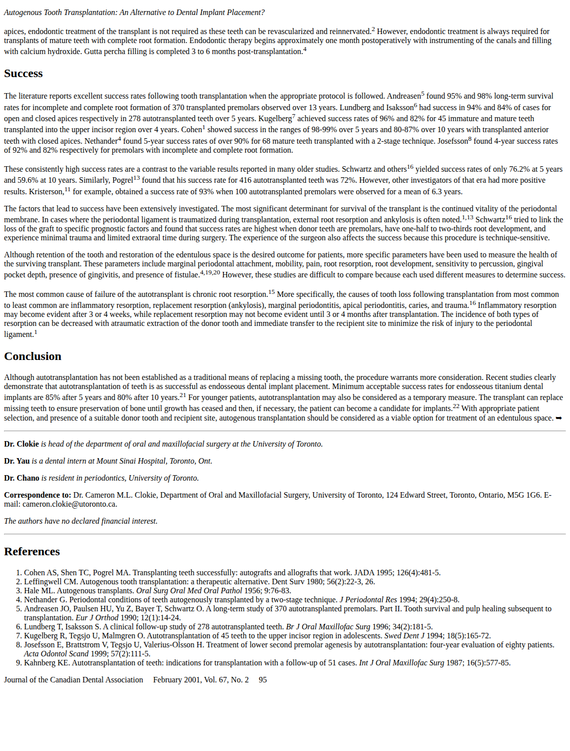Autogenous Tooth Transplantation: An Alternative to Dental Implant Placement?
apices, endodontic treatment of the transplant is not required as these teeth can be revascularized and reinnervated.2 However, endodontic treatment is always required for transplants of mature teeth with complete root formation. Endodontic therapy begins approximately one month postoperatively with instrumenting of the canals and filling with calcium hydroxide. Gutta percha filling is completed 3 to 6 months post-transplantation.4
Success
The literature reports excellent success rates following tooth transplantation when the appropriate protocol is followed. Andreasen5 found 95% and 98% long-term survival rates for incomplete and complete root formation of 370 transplanted premolars observed over 13 years. Lundberg and Isaksson6 had success in 94% and 84% of cases for open and closed apices respectively in 278 autotransplanted teeth over 5 years. Kugelberg7 achieved success rates of 96% and 82% for 45 immature and mature teeth transplanted into the upper incisor region over 4 years. Cohen1 showed success in the ranges of 98-99% over 5 years and 80-87% over 10 years with transplanted anterior teeth with closed apices. Nethander4 found 5-year success rates of over 90% for 68 mature teeth transplanted with a 2-stage technique. Josefsson8 found 4-year success rates of 92% and 82% respectively for premolars with incomplete and complete root formation.
These consistently high success rates are a contrast to the variable results reported in many older studies. Schwartz and others16 yielded success rates of only 76.2% at 5 years and 59.6% at 10 years. Similarly, Pogrel13 found that his success rate for 416 autotransplanted teeth was 72%. However, other investigators of that era had more positive results. Kristerson,11 for example, obtained a success rate of 93% when 100 autotransplanted premolars were observed for a mean of 6.3 years.
The factors that lead to success have been extensively investigated. The most significant determinant for survival of the transplant is the continued vitality of the periodontal membrane. In cases where the periodontal ligament is traumatized during transplantation, external root resorption and ankylosis is often noted.1,13 Schwartz16 tried to link the loss of the graft to specific prognostic factors and found that success rates are highest when donor teeth are premolars, have one-half to two-thirds root development, and experience minimal trauma and limited extraoral time during surgery. The experience of the surgeon also affects the success because this procedure is technique-sensitive.
Although retention of the tooth and restoration of the edentulous space is the desired outcome for patients, more specific parameters have been used to measure the health of the surviving transplant. These parameters include marginal periodontal attachment, mobility, pain, root resorption, root development, sensitivity to percussion, gingival pocket depth, presence of gingivitis, and presence of fistulae.4,19,20 However, these studies are difficult to compare because each used different measures to determine success.
The most common cause of failure of the autotransplant is chronic root resorption.15 More specifically, the causes of tooth loss following transplantation from most common to least common are inflammatory resorption, replacement resorption (ankylosis), marginal periodontitis, apical periodontitis, caries, and trauma.16 Inflammatory resorption may become evident after 3 or 4 weeks, while replacement resorption may not become evident until 3 or 4 months after transplantation. The incidence of both types of resorption can be decreased with atraumatic extraction of the donor tooth and immediate transfer to the recipient site to minimize the risk of injury to the periodontal ligament.1
Conclusion
Although autotransplantation has not been established as a traditional means of replacing a missing tooth, the procedure warrants more consideration. Recent studies clearly demonstrate that autotransplantation of teeth is as successful as endosseous dental implant placement. Minimum acceptable success rates for endosseous titanium dental implants are 85% after 5 years and 80% after 10 years.21 For younger patients, autotransplantation may also be considered as a temporary measure. The transplant can replace missing teeth to ensure preservation of bone until growth has ceased and then, if necessary, the patient can become a candidate for implants.22 With appropriate patient selection, and presence of a suitable donor tooth and recipient site, autogenous transplantation should be considered as a viable option for treatment of an edentulous space. ➥
Dr. Clokie is head of the department of oral and maxillofacial surgery at the University of Toronto.
Dr. Yau is a dental intern at Mount Sinai Hospital, Toronto, Ont.
Dr. Chano is resident in periodontics, University of Toronto.
Correspondence to: Dr. Cameron M.L. Clokie, Department of Oral and Maxillofacial Surgery, University of Toronto, 124 Edward Street, Toronto, Ontario, M5G 1G6. E-mail: cameron.clokie@utoronto.ca.
The authors have no declared financial interest.
References
Cohen AS, Shen TC, Pogrel MA. Transplanting teeth successfully: autografts and allografts that work. JADA 1995; 126(4):481-5.
Leffingwell CM. Autogenous tooth transplantation: a therapeutic alternative. Dent Surv 1980; 56(2):22-3, 26.
Hale ML. Autogenous transplants. Oral Surg Oral Med Oral Pathol 1956; 9:76-83.
Nethander G. Periodontal conditions of teeth autogenously transplanted by a two-stage technique. J Periodontal Res 1994; 29(4):250-8.
Andreasen JO, Paulsen HU, Yu Z, Bayer T, Schwartz O. A long-term study of 370 autotransplanted premolars. Part II. Tooth survival and pulp healing subsequent to transplantation. Eur J Orthod 1990; 12(1):14-24.
Lundberg T, Isaksson S. A clinical follow-up study of 278 autotransplanted teeth. Br J Oral Maxillofac Surg 1996; 34(2):181-5.
Kugelberg R, Tegsjo U, Malmgren O. Autotransplantation of 45 teeth to the upper incisor region in adolescents. Swed Dent J 1994; 18(5):165-72.
Josefsson E, Brattstrom V, Tegsjo U, Valerius-Olsson H. Treatment of lower second premolar agenesis by autotransplantation: four-year evaluation of eighty patients. Acta Odontol Scand 1999; 57(2):111-5.
Kahnberg KE. Autotransplantation of teeth: indications for transplantation with a follow-up of 51 cases. Int J Oral Maxillofac Surg 1987; 16(5):577-85.
Journal of the Canadian Dental Association February 2001, Vol. 67, No. 2 95